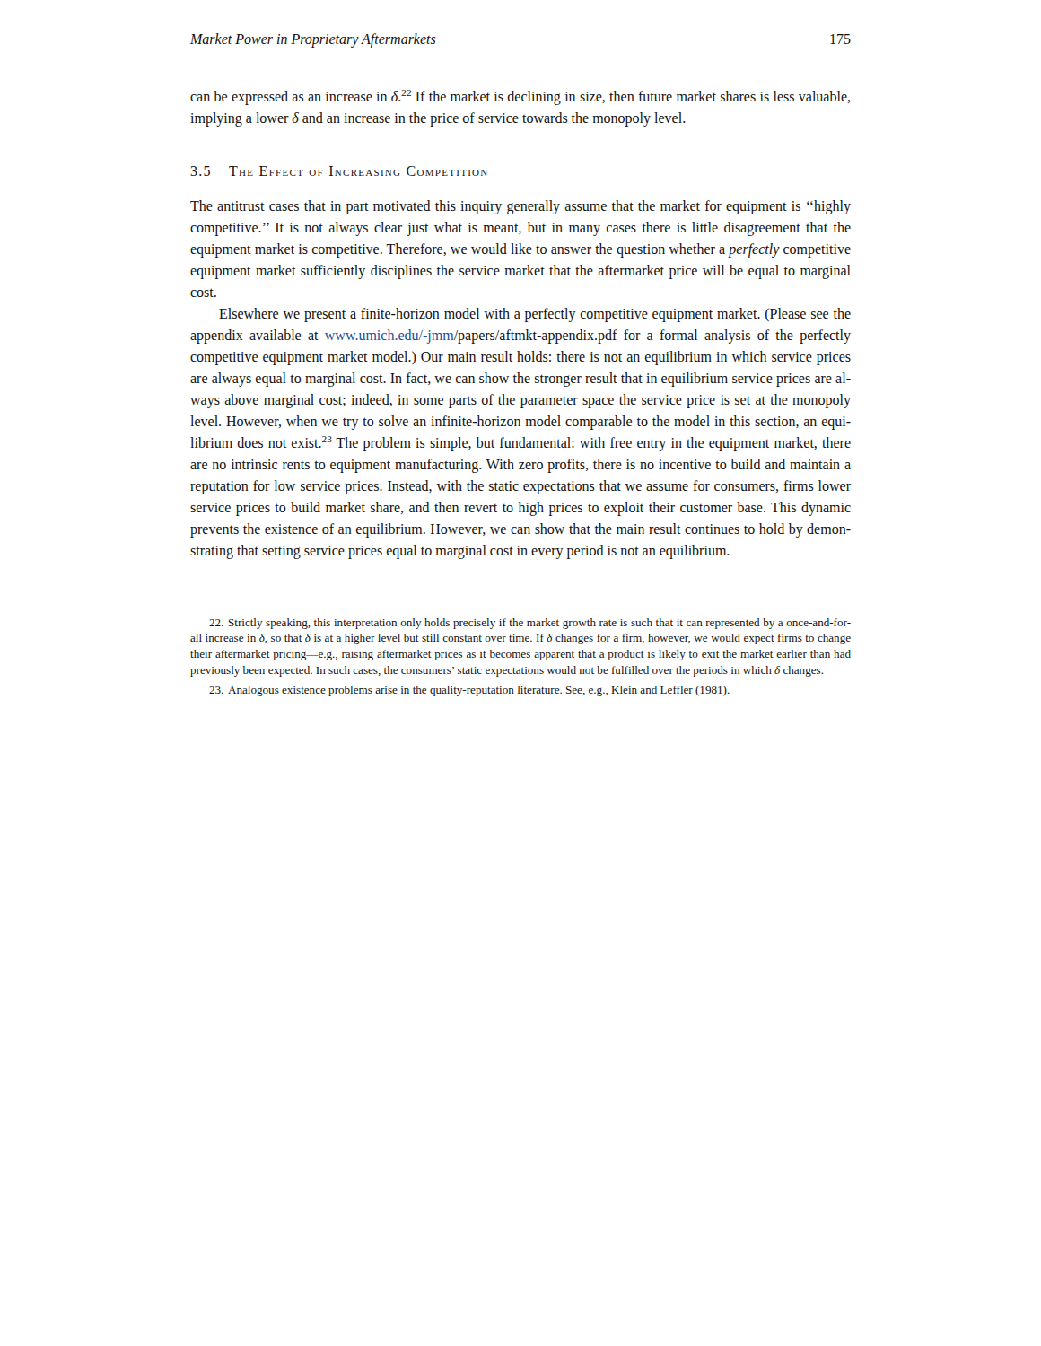Market Power in Proprietary Aftermarkets 175
can be expressed as an increase in δ.22 If the market is declining in size, then future market shares is less valuable, implying a lower δ and an increase in the price of service towards the monopoly level.
3.5 The Effect of Increasing Competition
The antitrust cases that in part motivated this inquiry generally assume that the market for equipment is ‘‘highly competitive.’’ It is not always clear just what is meant, but in many cases there is little disagreement that the equipment market is competitive. Therefore, we would like to answer the question whether a perfectly competitive equipment market sufficiently disciplines the service market that the aftermarket price will be equal to marginal cost.
Elsewhere we present a finite-horizon model with a perfectly competitive equipment market. (Please see the appendix available at www.umich.edu/-jmm/papers/aftmkt-appendix.pdf for a formal analysis of the perfectly competitive equipment market model.) Our main result holds: there is not an equilibrium in which service prices are always equal to marginal cost. In fact, we can show the stronger result that in equilibrium service prices are always above marginal cost; indeed, in some parts of the parameter space the service price is set at the monopoly level. However, when we try to solve an infinite-horizon model comparable to the model in this section, an equilibrium does not exist.23 The problem is simple, but fundamental: with free entry in the equipment market, there are no intrinsic rents to equipment manufacturing. With zero profits, there is no incentive to build and maintain a reputation for low service prices. Instead, with the static expectations that we assume for consumers, firms lower service prices to build market share, and then revert to high prices to exploit their customer base. This dynamic prevents the existence of an equilibrium. However, we can show that the main result continues to hold by demonstrating that setting service prices equal to marginal cost in every period is not an equilibrium.
22. Strictly speaking, this interpretation only holds precisely if the market growth rate is such that it can represented by a once-and-for-all increase in δ, so that δ is at a higher level but still constant over time. If δ changes for a firm, however, we would expect firms to change their aftermarket pricing—e.g., raising aftermarket prices as it becomes apparent that a product is likely to exit the market earlier than had previously been expected. In such cases, the consumers’ static expectations would not be fulfilled over the periods in which δ changes.
23. Analogous existence problems arise in the quality-reputation literature. See, e.g., Klein and Leffler (1981).